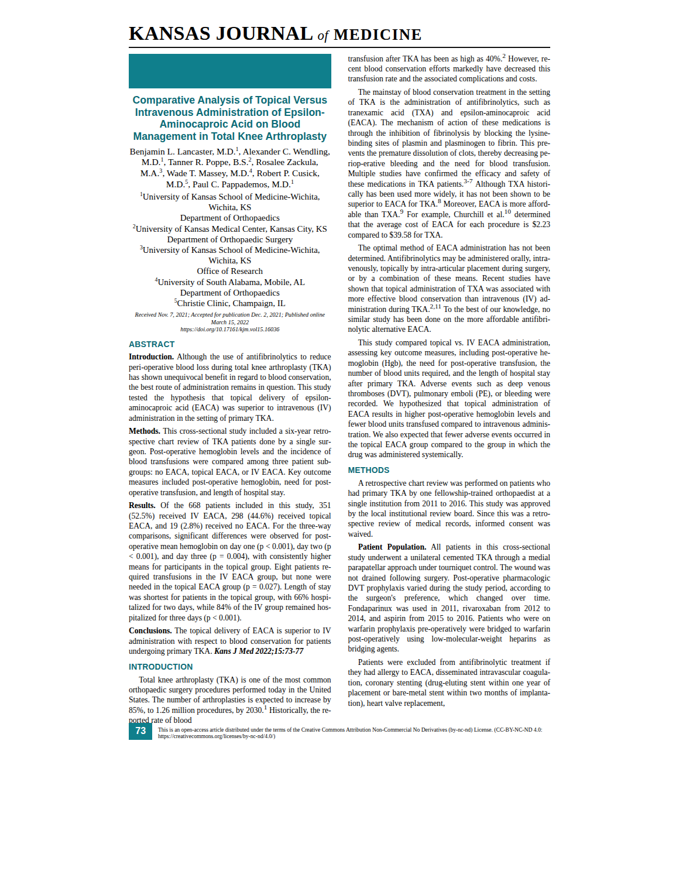KANSAS JOURNAL of MEDICINE
Comparative Analysis of Topical Versus Intravenous Administration of Epsilon-Aminocaproic Acid on Blood Management in Total Knee Arthroplasty
Benjamin L. Lancaster, M.D.1, Alexander C. Wendling, M.D.1, Tanner R. Poppe, B.S.2, Rosalee Zackula, M.A.3, Wade T. Massey, M.D.4, Robert P. Cusick, M.D.5, Paul C. Pappademos, M.D.1
1University of Kansas School of Medicine-Wichita, Wichita, KS
Department of Orthopaedics
2University of Kansas Medical Center, Kansas City, KS
Department of Orthopaedic Surgery
3University of Kansas School of Medicine-Wichita, Wichita, KS
Office of Research
4University of South Alabama, Mobile, AL
Department of Orthopaedics
5Christie Clinic, Champaign, IL
Received Nov. 7, 2021; Accepted for publication Dec. 2, 2021; Published online March 15, 2022
https://doi.org/10.17161/kjm.vol15.16036
Abstract
Introduction. Although the use of antifibrinolytics to reduce peri-operative blood loss during total knee arthroplasty (TKA) has shown unequivocal benefit in regard to blood conservation, the best route of administration remains in question. This study tested the hypothesis that topical delivery of epsilon-aminocaproic acid (EACA) was superior to intravenous (IV) administration in the setting of primary TKA.
Methods. This cross-sectional study included a six-year retrospective chart review of TKA patients done by a single surgeon. Post-operative hemoglobin levels and the incidence of blood transfusions were compared among three patient subgroups: no EACA, topical EACA, or IV EACA. Key outcome measures included post-operative hemoglobin, need for post-operative transfusion, and length of hospital stay.
Results. Of the 668 patients included in this study, 351 (52.5%) received IV EACA, 298 (44.6%) received topical EACA, and 19 (2.8%) received no EACA. For the three-way comparisons, significant differences were observed for post-operative mean hemoglobin on day one (p < 0.001), day two (p < 0.001), and day three (p = 0.004), with consistently higher means for participants in the topical group. Eight patients required transfusions in the IV EACA group, but none were needed in the topical EACA group (p = 0.027). Length of stay was shortest for patients in the topical group, with 66% hospitalized for two days, while 84% of the IV group remained hospitalized for three days (p < 0.001).
Conclusions. The topical delivery of EACA is superior to IV administration with respect to blood conservation for patients undergoing primary TKA. Kans J Med 2022;15:73-77
Introduction
Total knee arthroplasty (TKA) is one of the most common orthopaedic surgery procedures performed today in the United States. The number of arthroplasties is expected to increase by 85%, to 1.26 million procedures, by 2030.1 Historically, the reported rate of blood
transfusion after TKA has been as high as 40%.2 However, recent blood conservation efforts markedly have decreased this transfusion rate and the associated complications and costs.
The mainstay of blood conservation treatment in the setting of TKA is the administration of antifibrinolytics, such as tranexamic acid (TXA) and epsilon-aminocaproic acid (EACA). The mechanism of action of these medications is through the inhibition of fibrinolysis by blocking the lysine-binding sites of plasmin and plasminogen to fibrin. This prevents the premature dissolution of clots, thereby decreasing periop-erative bleeding and the need for blood transfusion. Multiple studies have confirmed the efficacy and safety of these medications in TKA patients.3-7 Although TXA historically has been used more widely, it has not been shown to be superior to EACA for TKA.8 Moreover, EACA is more affordable than TXA.9 For example, Churchill et al.10 determined that the average cost of EACA for each procedure is $2.23 compared to $39.58 for TXA.
The optimal method of EACA administration has not been determined. Antifibrinolytics may be administered orally, intravenously, topically by intra-articular placement during surgery, or by a combination of these means. Recent studies have shown that topical administration of TXA was associated with more effective blood conservation than intravenous (IV) administration during TKA.2,11 To the best of our knowledge, no similar study has been done on the more affordable antifibrinolytic alternative EACA.
This study compared topical vs. IV EACA administration, assessing key outcome measures, including post-operative hemoglobin (Hgb), the need for post-operative transfusion, the number of blood units required, and the length of hospital stay after primary TKA. Adverse events such as deep venous thromboses (DVT), pulmonary emboli (PE), or bleeding were recorded. We hypothesized that topical administration of EACA results in higher post-operative hemoglobin levels and fewer blood units transfused compared to intravenous administration. We also expected that fewer adverse events occurred in the topical EACA group compared to the group in which the drug was administered systemically.
Methods
A retrospective chart review was performed on patients who had primary TKA by one fellowship-trained orthopaedist at a single institution from 2011 to 2016. This study was approved by the local institutional review board. Since this was a retrospective review of medical records, informed consent was waived.
Patient Population. All patients in this cross-sectional study underwent a unilateral cemented TKA through a medial parapatellar approach under tourniquet control. The wound was not drained following surgery. Post-operative pharmacologic DVT prophylaxis varied during the study period, according to the surgeon's preference, which changed over time. Fondaparinux was used in 2011, rivaroxaban from 2012 to 2014, and aspirin from 2015 to 2016. Patients who were on warfarin prophylaxis pre-operatively were bridged to warfarin post-operatively using low-molecular-weight heparins as bridging agents.
Patients were excluded from antifibrinolytic treatment if they had allergy to EACA, disseminated intravascular coagulation, coronary stenting (drug-eluting stent within one year of placement or bare-metal stent within two months of implantation), heart valve replacement,
73
This is an open-access article distributed under the terms of the Creative Commons Attribution Non-Commercial No Derivatives (by-nc-nd) License. (CC-BY-NC-ND 4.0: https://creativecommons.org/licenses/by-nc-nd/4.0/)